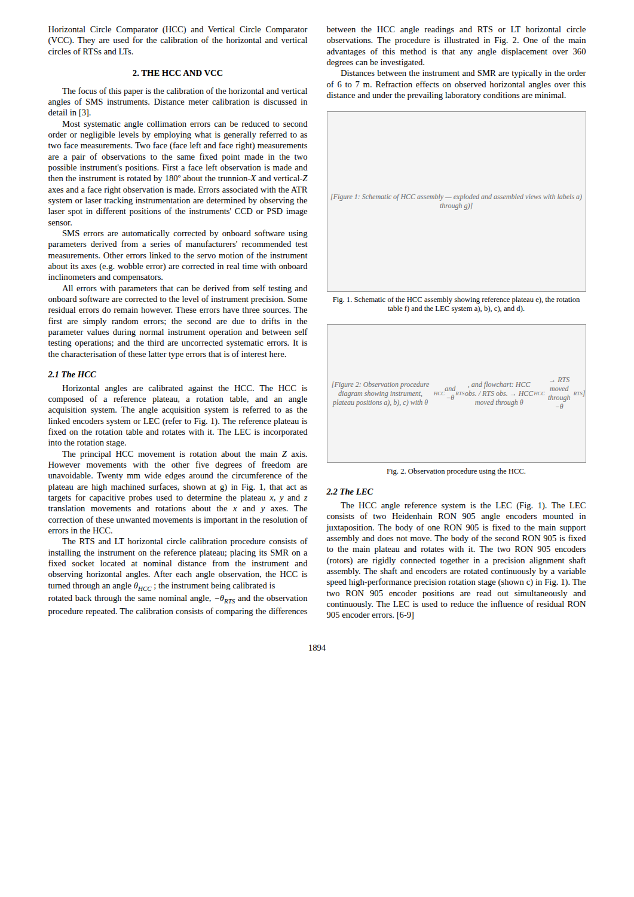Horizontal Circle Comparator (HCC) and Vertical Circle Comparator (VCC). They are used for the calibration of the horizontal and vertical circles of RTSs and LTs.
2. THE HCC AND VCC
The focus of this paper is the calibration of the horizontal and vertical angles of SMS instruments. Distance meter calibration is discussed in detail in [3].
Most systematic angle collimation errors can be reduced to second order or negligible levels by employing what is generally referred to as two face measurements. Two face (face left and face right) measurements are a pair of observations to the same fixed point made in the two possible instrument's positions. First a face left observation is made and then the instrument is rotated by 180º about the trunnion-X and vertical-Z axes and a face right observation is made. Errors associated with the ATR system or laser tracking instrumentation are determined by observing the laser spot in different positions of the instruments' CCD or PSD image sensor.
SMS errors are automatically corrected by onboard software using parameters derived from a series of manufacturers' recommended test measurements. Other errors linked to the servo motion of the instrument about its axes (e.g. wobble error) are corrected in real time with onboard inclinometers and compensators.
All errors with parameters that can be derived from self testing and onboard software are corrected to the level of instrument precision. Some residual errors do remain however. These errors have three sources. The first are simply random errors; the second are due to drifts in the parameter values during normal instrument operation and between self testing operations; and the third are uncorrected systematic errors. It is the characterisation of these latter type errors that is of interest here.
2.1 The HCC
Horizontal angles are calibrated against the HCC. The HCC is composed of a reference plateau, a rotation table, and an angle acquisition system. The angle acquisition system is referred to as the linked encoders system or LEC (refer to Fig. 1). The reference plateau is fixed on the rotation table and rotates with it. The LEC is incorporated into the rotation stage.
The principal HCC movement is rotation about the main Z axis. However movements with the other five degrees of freedom are unavoidable. Twenty mm wide edges around the circumference of the plateau are high machined surfaces, shown at g) in Fig. 1, that act as targets for capacitive probes used to determine the plateau x, y and z translation movements and rotations about the x and y axes. The correction of these unwanted movements is important in the resolution of errors in the HCC.
The RTS and LT horizontal circle calibration procedure consists of installing the instrument on the reference plateau; placing its SMR on a fixed socket located at nominal distance from the instrument and observing horizontal angles. After each angle observation, the HCC is turned through an angle θHCC ; the instrument being calibrated is
rotated back through the same nominal angle, −θRTS and the observation procedure repeated. The calibration consists of comparing the differences between the HCC angle readings and RTS or LT horizontal circle observations. The procedure is illustrated in Fig. 2. One of the main advantages of this method is that any angle displacement over 360 degrees can be investigated.
Distances between the instrument and SMR are typically in the order of 6 to 7 m. Refraction effects on observed horizontal angles over this distance and under the prevailing laboratory conditions are minimal.
[Figure 1: Schematic of HCC assembly — exploded and assembled views with labels a) through g)]
Fig. 1. Schematic of the HCC assembly showing reference plateau e), the rotation table f) and the LEC system a), b), c), and d).
[Figure 2: Observation procedure diagram showing instrument, plateau positions a), b), c) with θHCC and −θRTS, and flowchart: HCC obs. / RTS obs. → HCC moved through θHCC → RTS moved through −θRTS]
Fig. 2. Observation procedure using the HCC.
2.2 The LEC
The HCC angle reference system is the LEC (Fig. 1). The LEC consists of two Heidenhain RON 905 angle encoders mounted in juxtaposition. The body of one RON 905 is fixed to the main support assembly and does not move. The body of the second RON 905 is fixed to the main plateau and rotates with it. The two RON 905 encoders (rotors) are rigidly connected together in a precision alignment shaft assembly. The shaft and encoders are rotated continuously by a variable speed high-performance precision rotation stage (shown c) in Fig. 1). The two RON 905 encoder positions are read out simultaneously and continuously. The LEC is used to reduce the influence of residual RON 905 encoder errors. [6-9]
1894